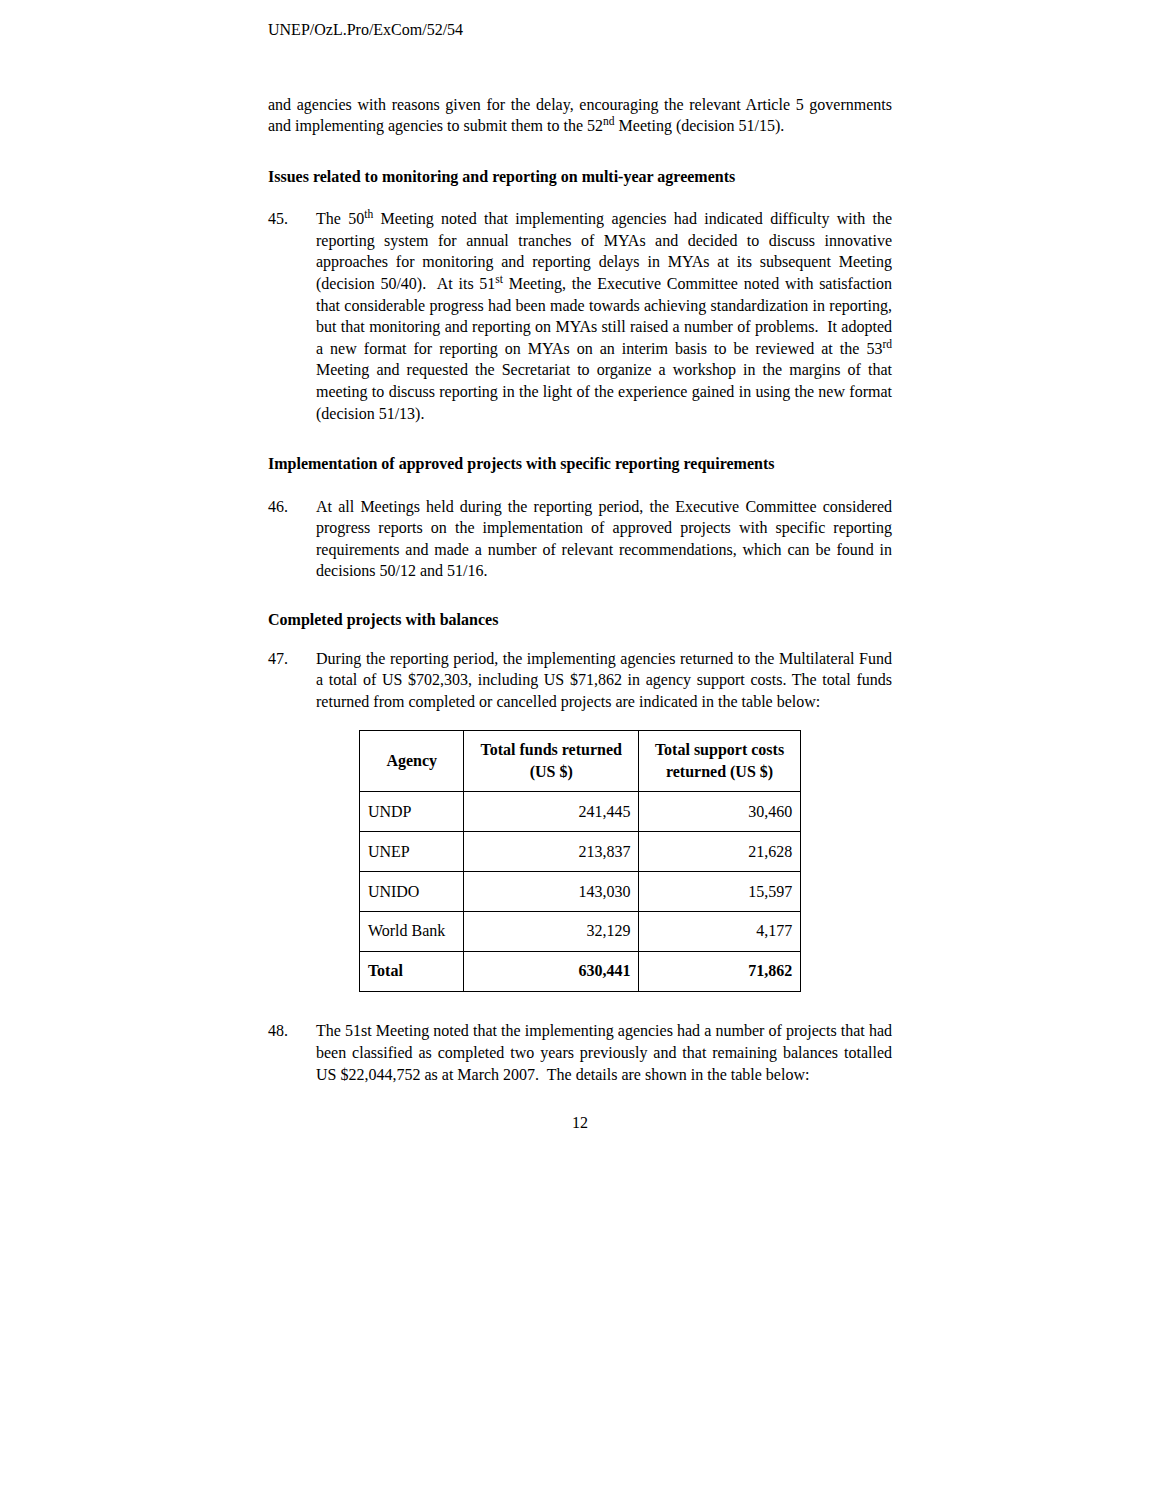UNEP/OzL.Pro/ExCom/52/54
and agencies with reasons given for the delay, encouraging the relevant Article 5 governments and implementing agencies to submit them to the 52nd Meeting (decision 51/15).
Issues related to monitoring and reporting on multi-year agreements
45.
The 50th Meeting noted that implementing agencies had indicated difficulty with the reporting system for annual tranches of MYAs and decided to discuss innovative approaches for monitoring and reporting delays in MYAs at its subsequent Meeting (decision 50/40). At its 51st Meeting, the Executive Committee noted with satisfaction that considerable progress had been made towards achieving standardization in reporting, but that monitoring and reporting on MYAs still raised a number of problems. It adopted a new format for reporting on MYAs on an interim basis to be reviewed at the 53rd Meeting and requested the Secretariat to organize a workshop in the margins of that meeting to discuss reporting in the light of the experience gained in using the new format (decision 51/13).
Implementation of approved projects with specific reporting requirements
46.
At all Meetings held during the reporting period, the Executive Committee considered progress reports on the implementation of approved projects with specific reporting requirements and made a number of relevant recommendations, which can be found in decisions 50/12 and 51/16.
Completed projects with balances
47.
During the reporting period, the implementing agencies returned to the Multilateral Fund a total of US $702,303, including US $71,862 in agency support costs. The total funds returned from completed or cancelled projects are indicated in the table below:
| Agency | Total funds returned (US $) | Total support costs returned (US $) |
| --- | --- | --- |
| UNDP | 241,445 | 30,460 |
| UNEP | 213,837 | 21,628 |
| UNIDO | 143,030 | 15,597 |
| World Bank | 32,129 | 4,177 |
| Total | 630,441 | 71,862 |
48.
The 51st Meeting noted that the implementing agencies had a number of projects that had been classified as completed two years previously and that remaining balances totalled US $22,044,752 as at March 2007. The details are shown in the table below:
12